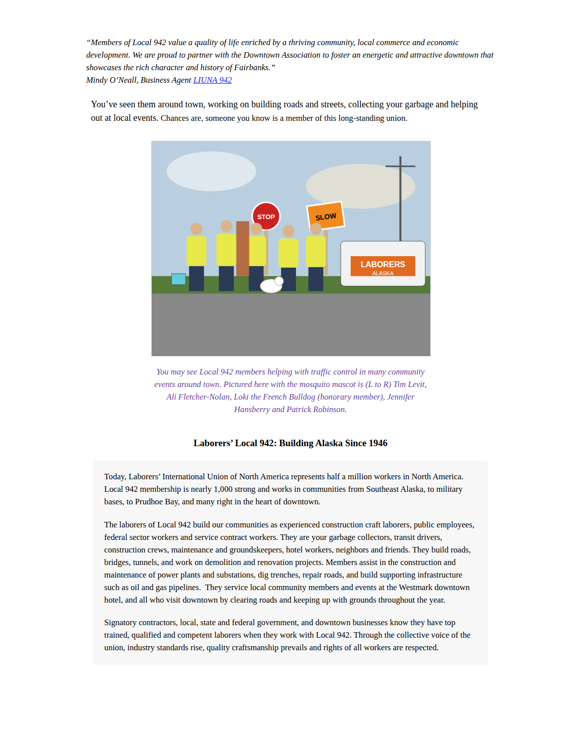“Members of Local 942 value a quality of life enriched by a thriving community, local commerce and economic development. We are proud to partner with the Downtown Association to foster an energetic and attractive downtown that showcases the rich character and history of Fairbanks.”
Mindy O’Neall, Business Agent LIUNA 942
You’ve seen them around town, working on building roads and streets, collecting your garbage and helping out at local events. Chances are, someone you know is a member of this long-standing union.
You may see Local 942 members helping with traffic control in many community events around town. Pictured here with the mosquito mascot is (L to R) Tim Levit, Ali Fletcher-Nolan, Loki the French Bulldog (honorary member), Jennifer Hansberry and Patrick Robinson.
Laborers’ Local 942: Building Alaska Since 1946
Today, Laborers’ International Union of North America represents half a million workers in North America. Local 942 membership is nearly 1,000 strong and works in communities from Southeast Alaska, to military bases, to Prudhoe Bay, and many right in the heart of downtown.
The laborers of Local 942 build our communities as experienced construction craft laborers, public employees, federal sector workers and service contract workers. They are your garbage collectors, transit drivers, construction crews, maintenance and groundskeepers, hotel workers, neighbors and friends. They build roads, bridges, tunnels, and work on demolition and renovation projects. Members assist in the construction and maintenance of power plants and substations, dig trenches, repair roads, and build supporting infrastructure such as oil and gas pipelines. They service local community members and events at the Westmark downtown hotel, and all who visit downtown by clearing roads and keeping up with grounds throughout the year.
Signatory contractors, local, state and federal government, and downtown businesses know they have top trained, qualified and competent laborers when they work with Local 942. Through the collective voice of the union, industry standards rise, quality craftsmanship prevails and rights of all workers are respected.